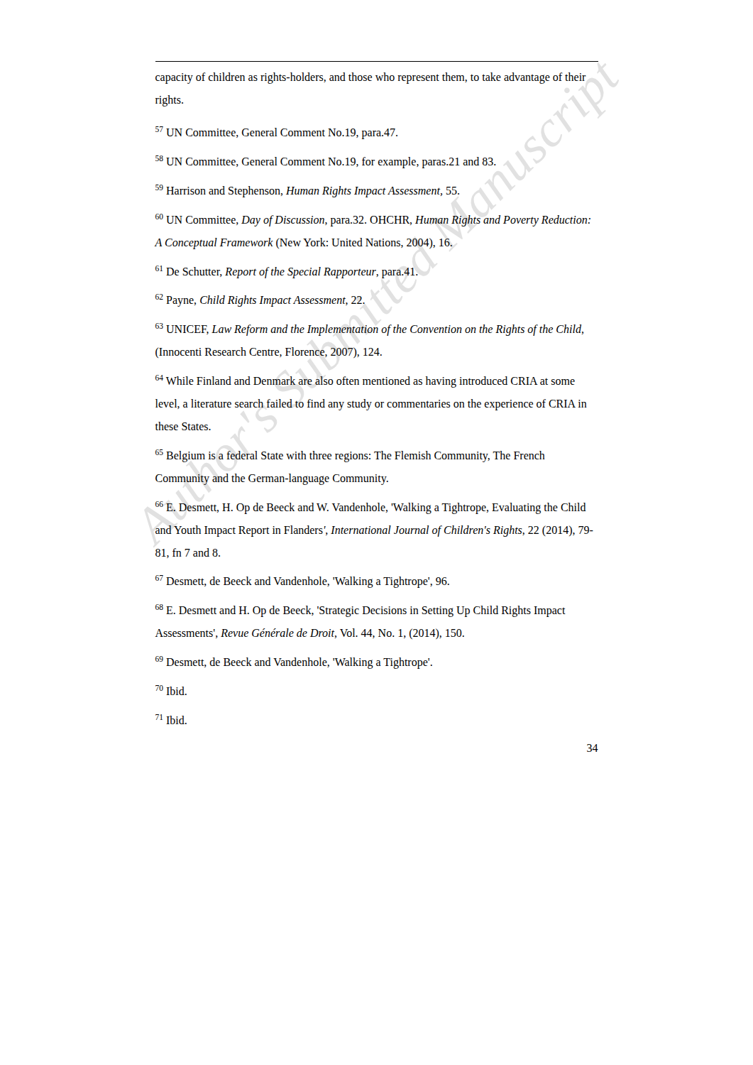Author's Submitted Manuscript
capacity of children as rights-holders, and those who represent them, to take advantage of their rights.
57 UN Committee, General Comment No.19, para.47.
58 UN Committee, General Comment No.19, for example, paras.21 and 83.
59 Harrison and Stephenson, Human Rights Impact Assessment, 55.
60 UN Committee, Day of Discussion, para.32. OHCHR, Human Rights and Poverty Reduction: A Conceptual Framework (New York: United Nations, 2004), 16.
61 De Schutter, Report of the Special Rapporteur, para.41.
62 Payne, Child Rights Impact Assessment, 22.
63 UNICEF, Law Reform and the Implementation of the Convention on the Rights of the Child, (Innocenti Research Centre, Florence, 2007), 124.
64 While Finland and Denmark are also often mentioned as having introduced CRIA at some level, a literature search failed to find any study or commentaries on the experience of CRIA in these States.
65 Belgium is a federal State with three regions: The Flemish Community, The French Community and the German-language Community.
66 E. Desmett, H. Op de Beeck and W. Vandenhole, 'Walking a Tightrope, Evaluating the Child and Youth Impact Report in Flanders', International Journal of Children's Rights, 22 (2014), 79-81, fn 7 and 8.
67 Desmett, de Beeck and Vandenhole, 'Walking a Tightrope', 96.
68 E. Desmett and H. Op de Beeck, 'Strategic Decisions in Setting Up Child Rights Impact Assessments', Revue Générale de Droit, Vol. 44, No. 1, (2014), 150.
69 Desmett, de Beeck and Vandenhole, 'Walking a Tightrope'.
70 Ibid.
71 Ibid.
34